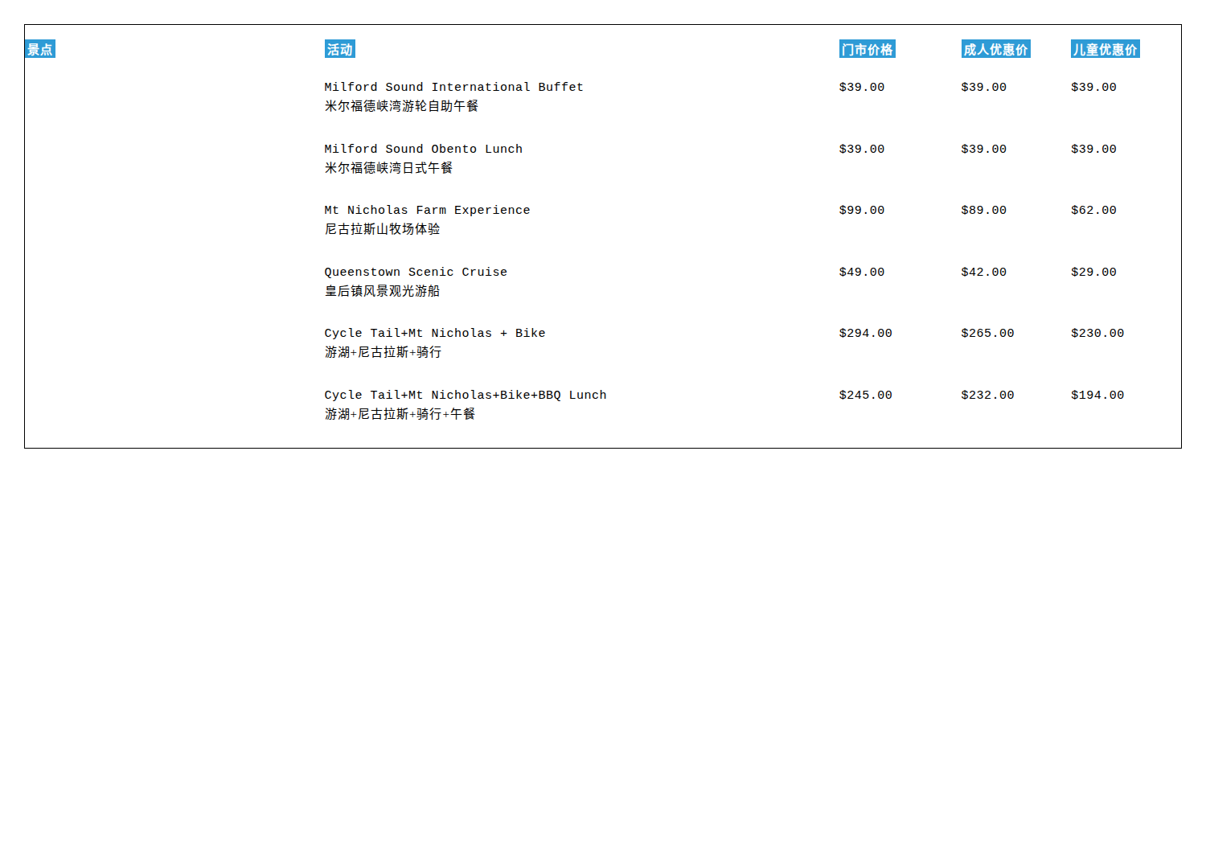| 景点 | 活动 | 门市价格 | 成人优惠价 | 儿童优惠价 |
| --- | --- | --- | --- | --- |
| | Milford Sound International Buffet 米尔福德峡湾游轮自助午餐 | $39.00 | $39.00 | $39.00 |
| | Milford Sound Obento Lunch 米尔福德峡湾日式午餐 | $39.00 | $39.00 | $39.00 |
| | Mt Nicholas Farm Experience 尼古拉斯山牧场体验 | $99.00 | $89.00 | $62.00 |
| | Queenstown Scenic Cruise 皇后镇风景观光游船 | $49.00 | $42.00 | $29.00 |
| | Cycle Tail+Mt Nicholas + Bike 游湖+尼古拉斯+骑行 | $294.00 | $265.00 | $230.00 |
| | Cycle Tail+Mt Nicholas+Bike+BBQ Lunch 游湖+尼古拉斯+骑行+午餐 | $245.00 | $232.00 | $194.00 |